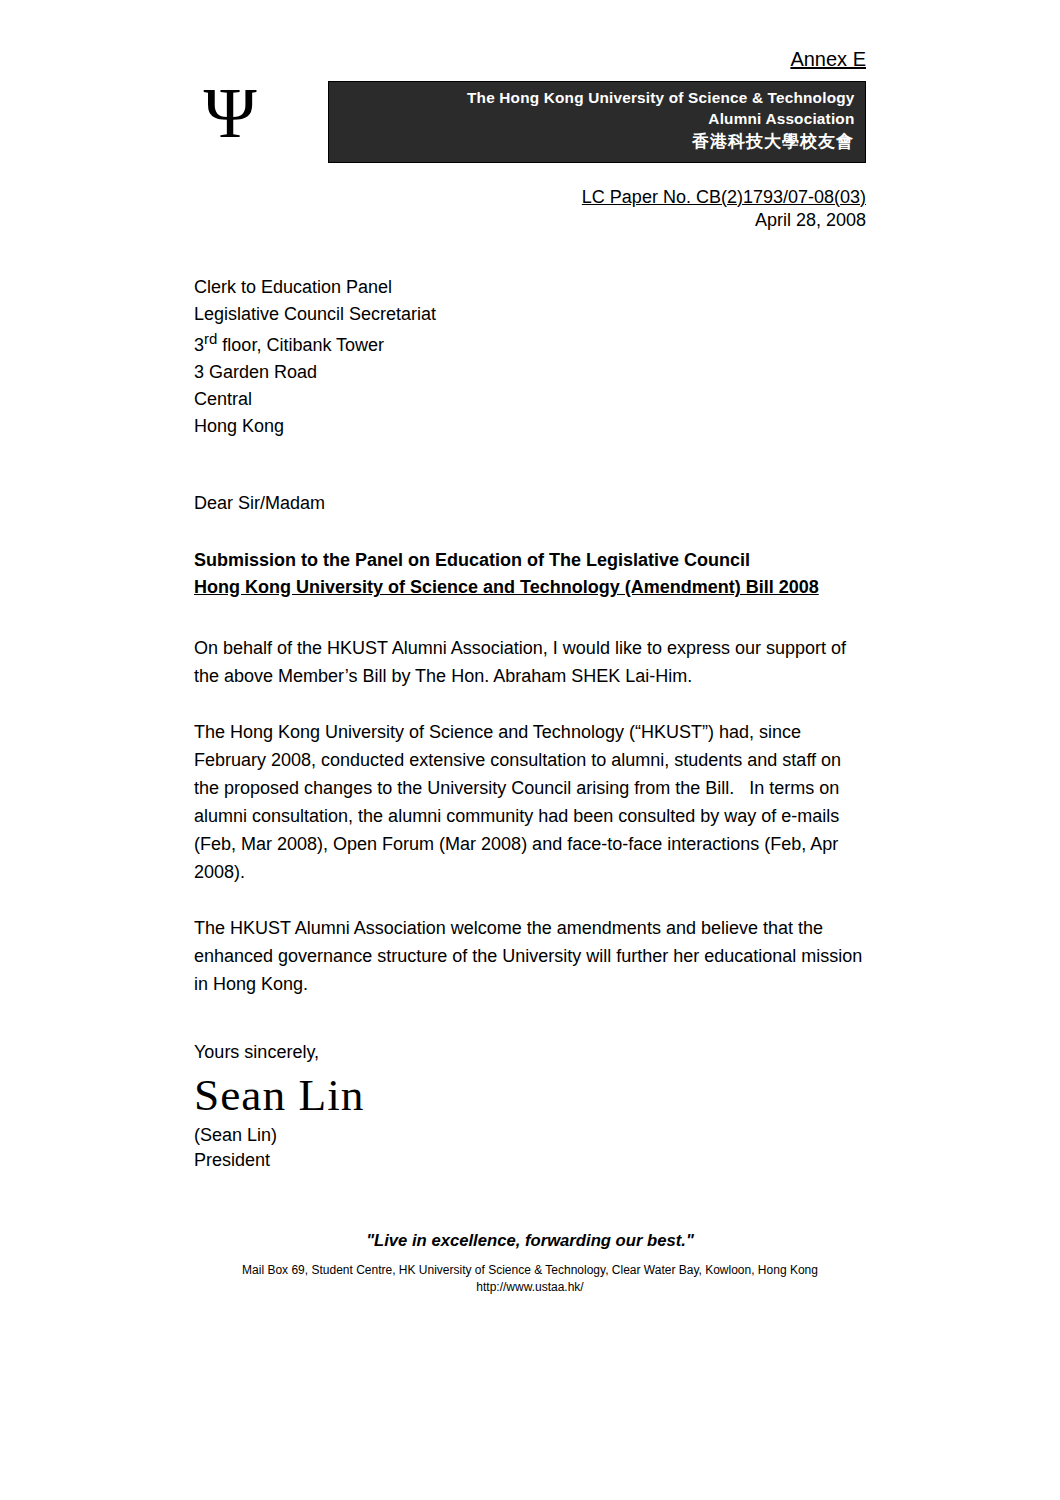Annex E
Ψ
The Hong Kong University of Science & Technology
Alumni Association
香港科技大學校友會
LC Paper No. CB(2)1793/07-08(03)
April 28, 2008
Clerk to Education Panel
Legislative Council Secretariat
3rd floor, Citibank Tower
3 Garden Road
Central
Hong Kong
Dear Sir/Madam
Submission to the Panel on Education of The Legislative Council
Hong Kong University of Science and Technology (Amendment) Bill 2008
On behalf of the HKUST Alumni Association, I would like to express our support of the above Member’s Bill by The Hon. Abraham SHEK Lai-Him.
The Hong Kong University of Science and Technology (“HKUST”) had, since February 2008, conducted extensive consultation to alumni, students and staff on the proposed changes to the University Council arising from the Bill. In terms on alumni consultation, the alumni community had been consulted by way of e-mails (Feb, Mar 2008), Open Forum (Mar 2008) and face-to-face interactions (Feb, Apr 2008).
The HKUST Alumni Association welcome the amendments and believe that the enhanced governance structure of the University will further her educational mission in Hong Kong.
Yours sincerely,
Sean Lin
(Sean Lin)
President
"Live in excellence, forwarding our best."
Mail Box 69, Student Centre, HK University of Science & Technology, Clear Water Bay, Kowloon, Hong Kong
http://www.ustaa.hk/